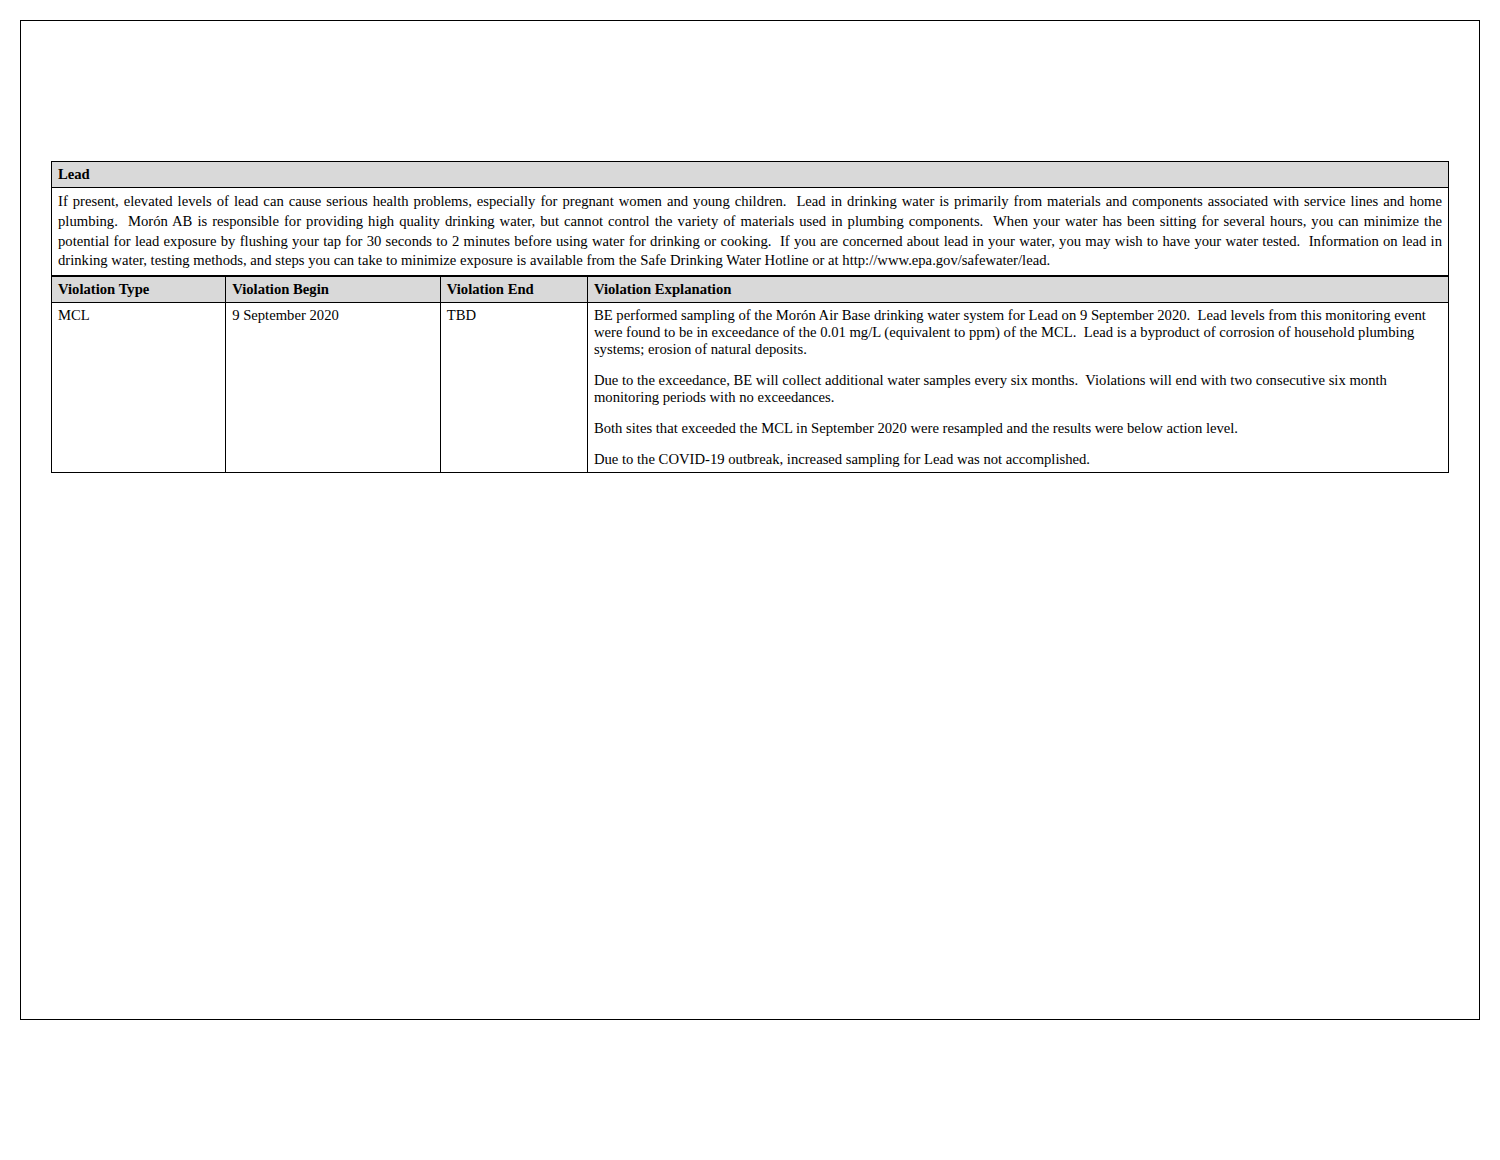| Lead |
| If present, elevated levels of lead can cause serious health problems, especially for pregnant women and young children. Lead in drinking water is primarily from materials and components associated with service lines and home plumbing. Morón AB is responsible for providing high quality drinking water, but cannot control the variety of materials used in plumbing components. When your water has been sitting for several hours, you can minimize the potential for lead exposure by flushing your tap for 30 seconds to 2 minutes before using water for drinking or cooking. If you are concerned about lead in your water, you may wish to have your water tested. Information on lead in drinking water, testing methods, and steps you can take to minimize exposure is available from the Safe Drinking Water Hotline or at http://www.epa.gov/safewater/lead. |
| Violation Type | Violation Begin | Violation End | Violation Explanation |
| --- | --- | --- | --- |
| MCL | 9 September 2020 | TBD | BE performed sampling of the Morón Air Base drinking water system for Lead on 9 September 2020. Lead levels from this monitoring event were found to be in exceedance of the 0.01 mg/L (equivalent to ppm) of the MCL. Lead is a byproduct of corrosion of household plumbing systems; erosion of natural deposits. Due to the exceedance, BE will collect additional water samples every six months. Violations will end with two consecutive six month monitoring periods with no exceedances. Both sites that exceeded the MCL in September 2020 were resampled and the results were below action level. Due to the COVID-19 outbreak, increased sampling for Lead was not accomplished. |